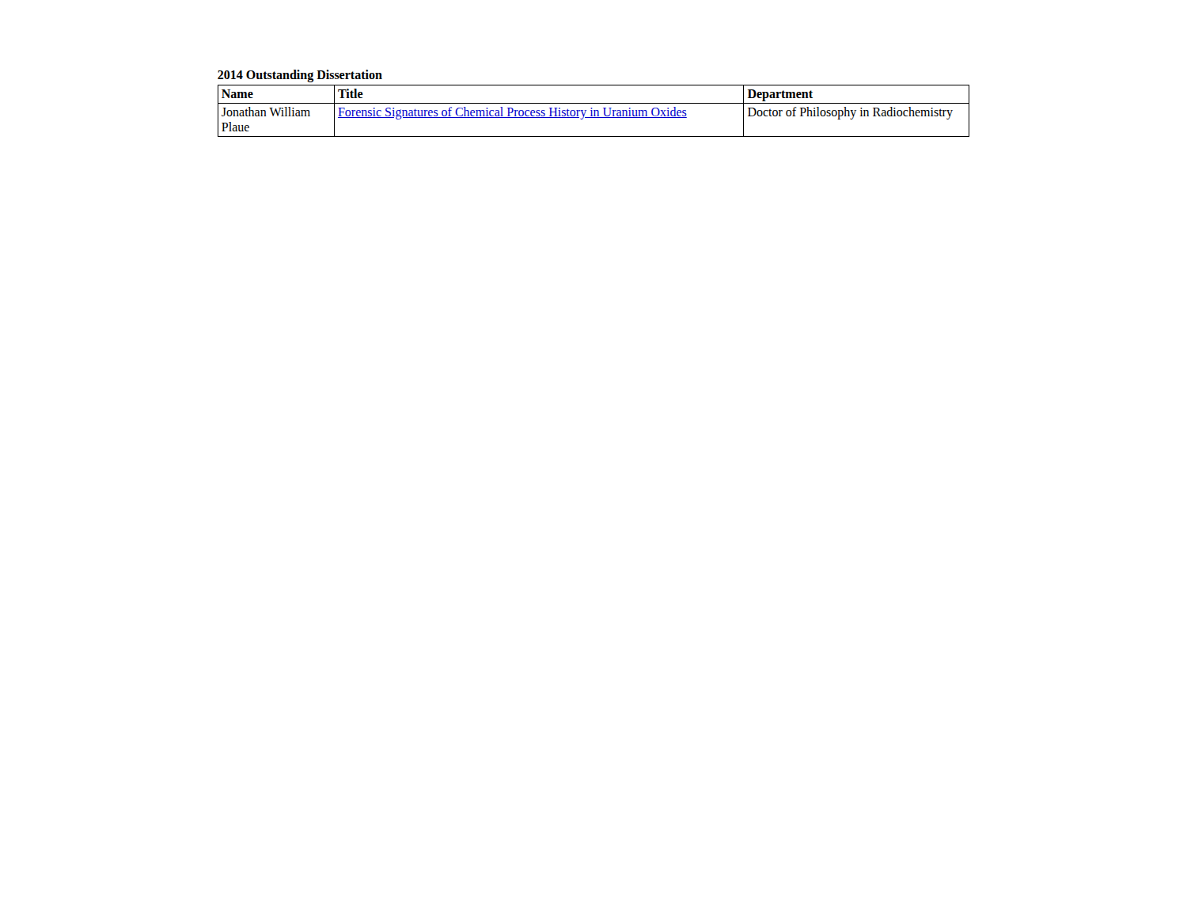2014 Outstanding Dissertation
| Name | Title | Department |
| --- | --- | --- |
| Jonathan William Plaue | Forensic Signatures of Chemical Process History in Uranium Oxides | Doctor of Philosophy in Radiochemistry |